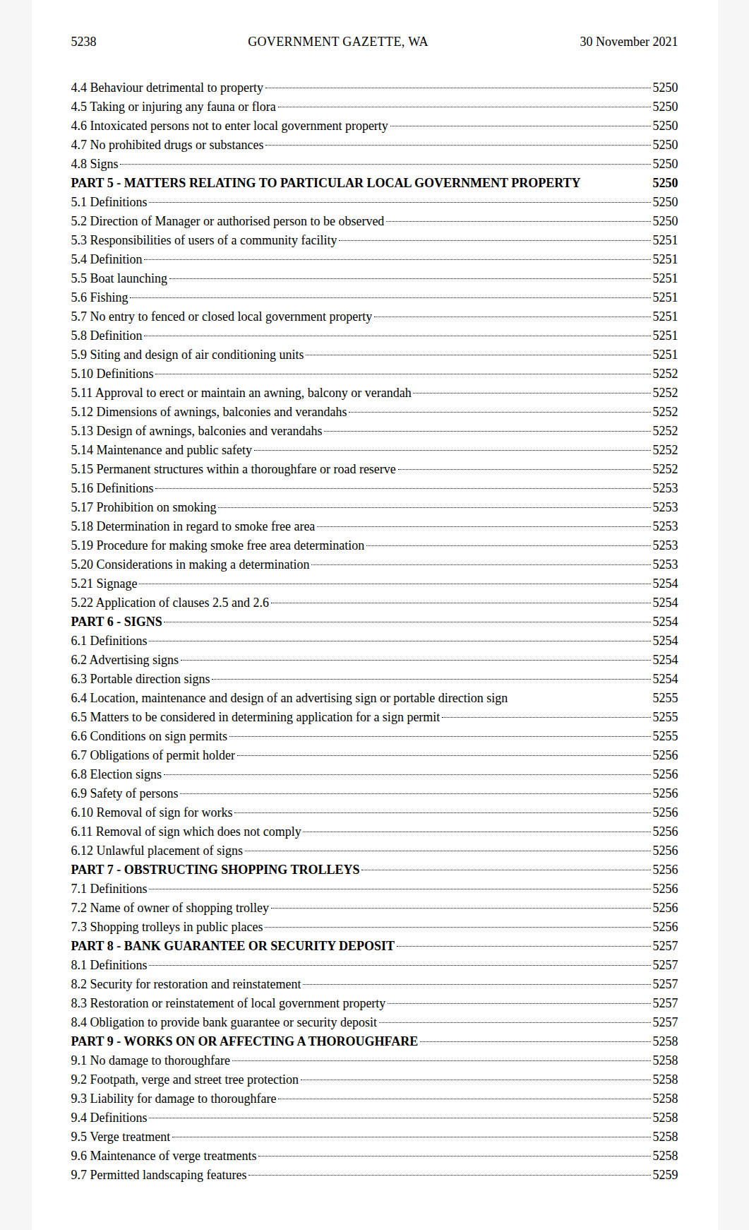5238 GOVERNMENT GAZETTE, WA 30 November 2021
4.4 Behaviour detrimental to property 5250
4.5 Taking or injuring any fauna or flora 5250
4.6 Intoxicated persons not to enter local government property 5250
4.7 No prohibited drugs or substances 5250
4.8 Signs 5250
5250 PART 5 - MATTERS RELATING TO PARTICULAR LOCAL GOVERNMENT PROPERTY
5.1 Definitions 5250
5.2 Direction of Manager or authorised person to be observed 5250
5.3 Responsibilities of users of a community facility 5251
5.4 Definition 5251
5.5 Boat launching 5251
5.6 Fishing 5251
5.7 No entry to fenced or closed local government property 5251
5.8 Definition 5251
5.9 Siting and design of air conditioning units 5251
5.10 Definitions 5252
5.11 Approval to erect or maintain an awning, balcony or verandah 5252
5.12 Dimensions of awnings, balconies and verandahs 5252
5.13 Design of awnings, balconies and verandahs 5252
5.14 Maintenance and public safety 5252
5.15 Permanent structures within a thoroughfare or road reserve 5252
5.16 Definitions 5253
5.17 Prohibition on smoking 5253
5.18 Determination in regard to smoke free area 5253
5.19 Procedure for making smoke free area determination 5253
5.20 Considerations in making a determination 5253
5.21 Signage 5254
5.22 Application of clauses 2.5 and 2.6 5254
PART 6 - SIGNS 5254
6.1 Definitions 5254
6.2 Advertising signs 5254
6.3 Portable direction signs 5254
52556.4 Location, maintenance and design of an advertising sign or portable direction sign
6.5 Matters to be considered in determining application for a sign permit 5255
6.6 Conditions on sign permits 5255
6.7 Obligations of permit holder 5256
6.8 Election signs 5256
6.9 Safety of persons 5256
6.10 Removal of sign for works 5256
6.11 Removal of sign which does not comply 5256
6.12 Unlawful placement of signs 5256
PART 7 - OBSTRUCTING SHOPPING TROLLEYS 5256
7.1 Definitions 5256
7.2 Name of owner of shopping trolley 5256
7.3 Shopping trolleys in public places 5256
PART 8 - BANK GUARANTEE OR SECURITY DEPOSIT 5257
8.1 Definitions 5257
8.2 Security for restoration and reinstatement 5257
8.3 Restoration or reinstatement of local government property 5257
8.4 Obligation to provide bank guarantee or security deposit 5257
PART 9 - WORKS ON OR AFFECTING A THOROUGHFARE 5258
9.1 No damage to thoroughfare 5258
9.2 Footpath, verge and street tree protection 5258
9.3 Liability for damage to thoroughfare 5258
9.4 Definitions 5258
9.5 Verge treatment 5258
9.6 Maintenance of verge treatments 5258
9.7 Permitted landscaping features 5259